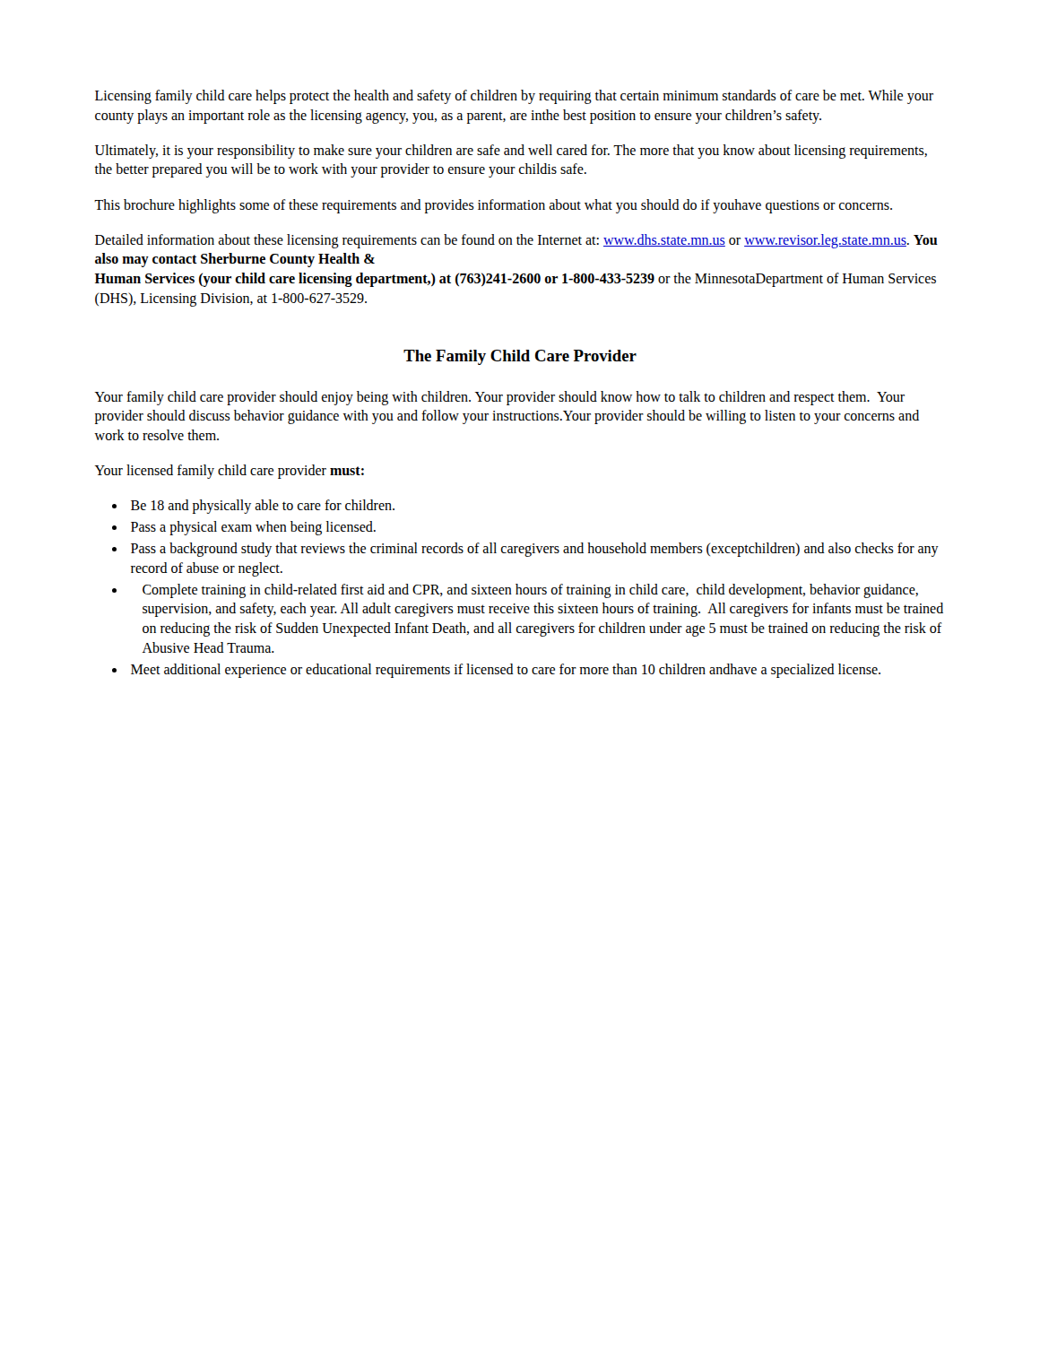Licensing family child care helps protect the health and safety of children by requiring that certain minimum standards of care be met. While your county plays an important role as the licensing agency, you, as a parent, are inthe best position to ensure your children’s safety.
Ultimately, it is your responsibility to make sure your children are safe and well cared for. The more that you know about licensing requirements, the better prepared you will be to work with your provider to ensure your childis safe.
This brochure highlights some of these requirements and provides information about what you should do if youhave questions or concerns.
Detailed information about these licensing requirements can be found on the Internet at: www.dhs.state.mn.us or www.revisor.leg.state.mn.us. You also may contact Sherburne County Health &
Human Services (your child care licensing department,) at (763)241-2600 or 1-800-433-5239 or the MinnesotaDepartment of Human Services (DHS), Licensing Division, at 1-800-627-3529.
The Family Child Care Provider
Your family child care provider should enjoy being with children. Your provider should know how to talk to children and respect them. Your provider should discuss behavior guidance with you and follow your instructions.Your provider should be willing to listen to your concerns and work to resolve them.
Your licensed family child care provider must:
Be 18 and physically able to care for children.
Pass a physical exam when being licensed.
Pass a background study that reviews the criminal records of all caregivers and household members (exceptchildren) and also checks for any record of abuse or neglect.
Complete training in child-related first aid and CPR, and sixteen hours of training in child care, child development, behavior guidance, supervision, and safety, each year. All adult caregivers must receive this sixteen hours of training. All caregivers for infants must be trained on reducing the risk of Sudden Unexpected Infant Death, and all caregivers for children under age 5 must be trained on reducing the risk of Abusive Head Trauma.
Meet additional experience or educational requirements if licensed to care for more than 10 children andhave a specialized license.